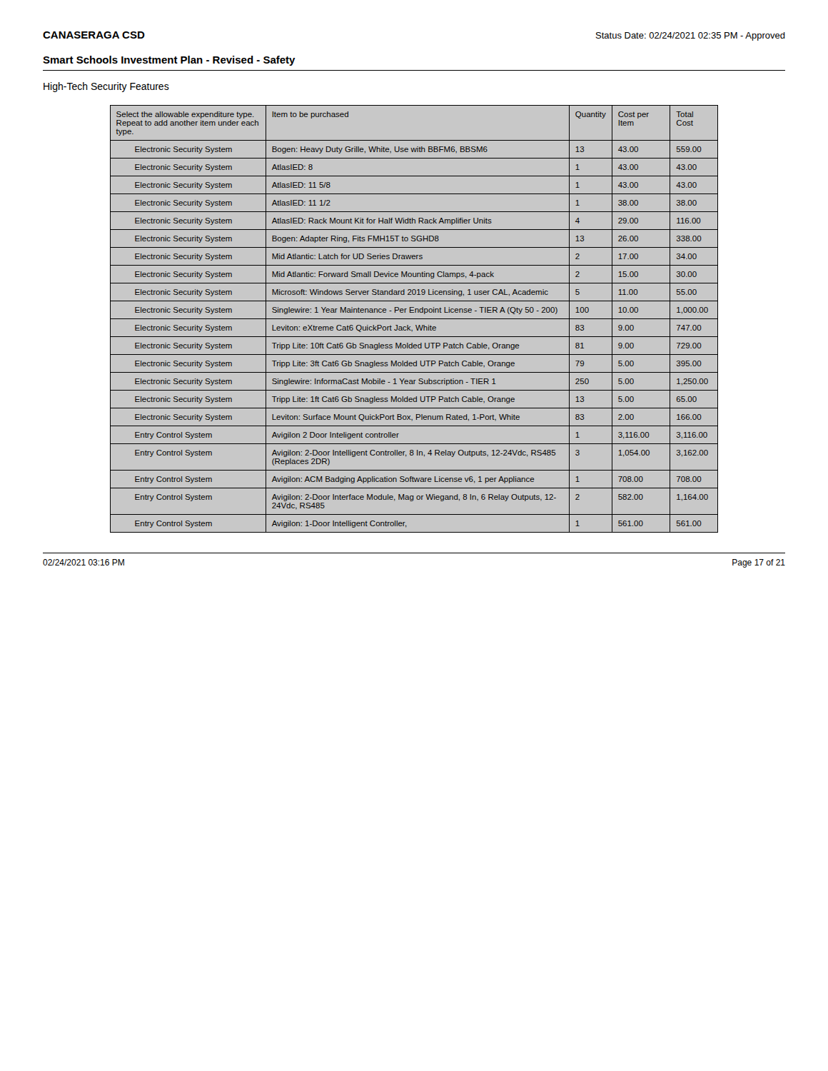CANASERAGA CSD
Status Date: 02/24/2021 02:35 PM - Approved
Smart Schools Investment Plan - Revised - Safety
High-Tech Security Features
| Select the allowable expenditure type. Repeat to add another item under each type. | Item to be purchased | Quantity | Cost per Item | Total Cost |
| --- | --- | --- | --- | --- |
| Electronic Security System | Bogen: Heavy Duty Grille, White, Use with BBFM6, BBSM6 | 13 | 43.00 | 559.00 |
| Electronic Security System | AtlasIED: 8 | 1 | 43.00 | 43.00 |
| Electronic Security System | AtlasIED: 11 5/8 | 1 | 43.00 | 43.00 |
| Electronic Security System | AtlasIED: 11 1/2 | 1 | 38.00 | 38.00 |
| Electronic Security System | AtlasIED: Rack Mount Kit for Half Width Rack Amplifier Units | 4 | 29.00 | 116.00 |
| Electronic Security System | Bogen: Adapter Ring, Fits FMH15T to SGHD8 | 13 | 26.00 | 338.00 |
| Electronic Security System | Mid Atlantic: Latch for UD Series Drawers | 2 | 17.00 | 34.00 |
| Electronic Security System | Mid Atlantic: Forward Small Device Mounting Clamps, 4-pack | 2 | 15.00 | 30.00 |
| Electronic Security System | Microsoft: Windows Server Standard 2019 Licensing, 1 user CAL, Academic | 5 | 11.00 | 55.00 |
| Electronic Security System | Singlewire: 1 Year Maintenance - Per Endpoint License - TIER A (Qty 50 - 200) | 100 | 10.00 | 1,000.00 |
| Electronic Security System | Leviton: eXtreme Cat6 QuickPort Jack, White | 83 | 9.00 | 747.00 |
| Electronic Security System | Tripp Lite: 10ft Cat6 Gb Snagless Molded UTP Patch Cable, Orange | 81 | 9.00 | 729.00 |
| Electronic Security System | Tripp Lite: 3ft Cat6 Gb Snagless Molded UTP Patch Cable, Orange | 79 | 5.00 | 395.00 |
| Electronic Security System | Singlewire: InformaCast Mobile - 1 Year Subscription - TIER 1 | 250 | 5.00 | 1,250.00 |
| Electronic Security System | Tripp Lite: 1ft Cat6 Gb Snagless Molded UTP Patch Cable, Orange | 13 | 5.00 | 65.00 |
| Electronic Security System | Leviton: Surface Mount QuickPort Box, Plenum Rated, 1-Port, White | 83 | 2.00 | 166.00 |
| Entry Control System | Avigilon 2 Door Inteligent controller | 1 | 3,116.00 | 3,116.00 |
| Entry Control System | Avigilon: 2-Door Intelligent Controller, 8 In, 4 Relay Outputs, 12-24Vdc, RS485 (Replaces 2DR) | 3 | 1,054.00 | 3,162.00 |
| Entry Control System | Avigilon: ACM Badging Application Software License v6, 1 per Appliance | 1 | 708.00 | 708.00 |
| Entry Control System | Avigilon: 2-Door Interface Module, Mag or Wiegand, 8 In, 6 Relay Outputs, 12-24Vdc, RS485 | 2 | 582.00 | 1,164.00 |
| Entry Control System | Avigilon: 1-Door Intelligent Controller, | 1 | 561.00 | 561.00 |
02/24/2021 03:16 PM
Page 17 of 21